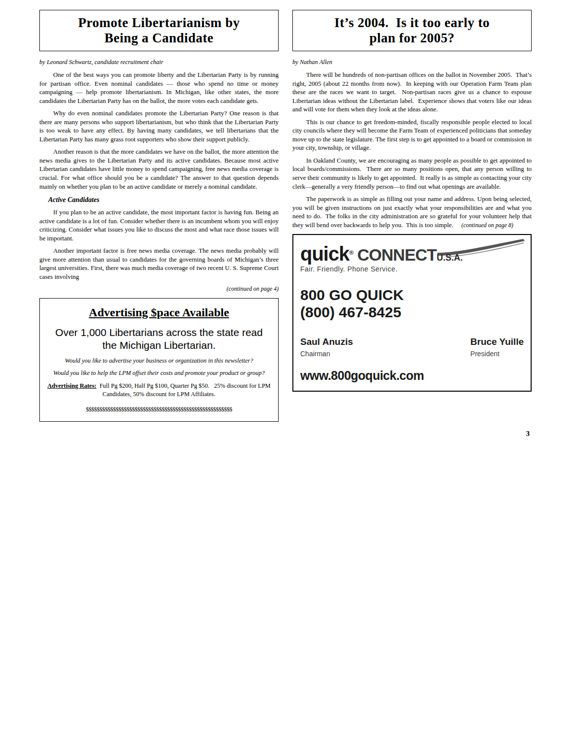Promote Libertarianism by
Being a Candidate
by Leonard Schwartz, candidate recruitment chair
One of the best ways you can promote liberty and the Libertarian Party is by running for partisan office. Even nominal candidates — those who spend no time or money campaigning — help promote libertarianism. In Michigan, like other states, the more candidates the Libertarian Party has on the ballot, the more votes each candidate gets.
Why do even nominal candidates promote the Libertarian Party? One reason is that there are many persons who support libertarianism, but who think that the Libertarian Party is too weak to have any effect. By having many candidates, we tell libertarians that the Libertarian Party has many grass root supporters who show their support publicly.
Another reason is that the more candidates we have on the ballot, the more attention the news media gives to the Libertarian Party and its active candidates. Because most active Libertarian candidates have little money to spend campaigning, free news media coverage is crucial. For what office should you be a candidate? The answer to that question depends mainly on whether you plan to be an active candidate or merely a nominal candidate.
Active Candidates
If you plan to be an active candidate, the most important factor is having fun. Being an active candidate is a lot of fun. Consider whether there is an incumbent whom you will enjoy criticizing. Consider what issues you like to discuss the most and what race those issues will be important.
Another important factor is free news media coverage. The news media probably will give more attention than usual to candidates for the governing boards of Michigan’s three largest universities. First, there was much media coverage of two recent U. S. Supreme Court cases involving
(continued on page 4)
Advertising $pace Available
Over 1,000 Libertarians across the state read the Michigan Libertarian.
Would you like to advertise your business or organization in this newsletter?
Would you like to help the LPM offset their costs and promote your product or group?
Advertising Rates: Full Pg $200, Half Pg $100, Quarter Pg $50. 25% discount for LPM Candidates, 50% discount for LPM Affiliates.
$$$$$$$$$$$$$$$$$$$$$$$$$$$$$$$$$$$$$$$$$$$$$$$$$$$$$$
It’s 2004. Is it too early to
plan for 2005?
by Nathan Allen
There will be hundreds of non-partisan offices on the ballot in November 2005. That’s right, 2005 (about 22 months from now). In keeping with our Operation Farm Team plan these are the races we want to target. Non-partisan races give us a chance to espouse Libertarian ideas without the Libertarian label. Experience shows that voters like our ideas and will vote for them when they look at the ideas alone.
This is our chance to get freedom-minded, fiscally responsible people elected to local city councils where they will become the Farm Team of experienced politicians that someday move up to the state legislature. The first step is to get appointed to a board or commission in your city, township, or village.
In Oakland County, we are encouraging as many people as possible to get appointed to local boards/commissions. There are so many positions open, that any person willing to serve their community is likely to get appointed. It really is as simple as contacting your city clerk—generally a very friendly person—to find out what openings are available.
The paperwork is as simple as filling out your name and address. Upon being selected, you will be given instructions on just exactly what your responsibilities are and what you need to do. The folks in the city administration are so grateful for your volunteer help that they will bend over backwards to help you. This is too simple. (continued on page 8)
quick® CONNECT U.S.A.
Fair. Friendly. Phone Service.
800 GO QUICK
(800) 467-8425
Saul Anuzis
Chairman
Bruce Yuille
President
www.800goquick.com
3